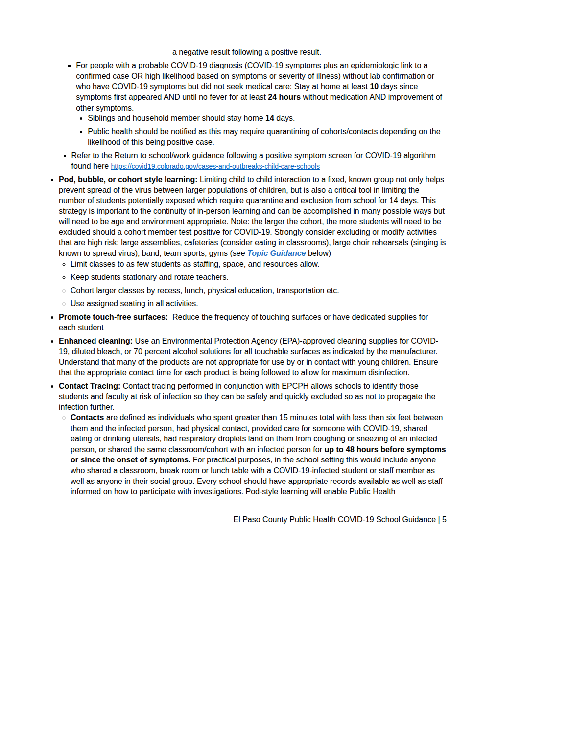a negative result following a positive result.
For people with a probable COVID-19 diagnosis (COVID-19 symptoms plus an epidemiologic link to a confirmed case OR high likelihood based on symptoms or severity of illness) without lab confirmation or who have COVID-19 symptoms but did not seek medical care: Stay at home at least 10 days since symptoms first appeared AND until no fever for at least 24 hours without medication AND improvement of other symptoms.
Siblings and household member should stay home 14 days.
Public health should be notified as this may require quarantining of cohorts/contacts depending on the likelihood of this being positive case.
Refer to the Return to school/work guidance following a positive symptom screen for COVID-19 algorithm found here https://covid19.colorado.gov/cases-and-outbreaks-child-care-schools
Pod, bubble, or cohort style learning: Limiting child to child interaction to a fixed, known group not only helps prevent spread of the virus between larger populations of children, but is also a critical tool in limiting the number of students potentially exposed which require quarantine and exclusion from school for 14 days. This strategy is important to the continuity of in-person learning and can be accomplished in many possible ways but will need to be age and environment appropriate. Note: the larger the cohort, the more students will need to be excluded should a cohort member test positive for COVID-19. Strongly consider excluding or modify activities that are high risk: large assemblies, cafeterias (consider eating in classrooms), large choir rehearsals (singing is known to spread virus), band, team sports, gyms (see Topic Guidance below)
Limit classes to as few students as staffing, space, and resources allow.
Keep students stationary and rotate teachers.
Cohort larger classes by recess, lunch, physical education, transportation etc.
Use assigned seating in all activities.
Promote touch-free surfaces: Reduce the frequency of touching surfaces or have dedicated supplies for each student
Enhanced cleaning: Use an Environmental Protection Agency (EPA)-approved cleaning supplies for COVID-19, diluted bleach, or 70 percent alcohol solutions for all touchable surfaces as indicated by the manufacturer. Understand that many of the products are not appropriate for use by or in contact with young children. Ensure that the appropriate contact time for each product is being followed to allow for maximum disinfection.
Contact Tracing: Contact tracing performed in conjunction with EPCPH allows schools to identify those students and faculty at risk of infection so they can be safely and quickly excluded so as not to propagate the infection further.
Contacts are defined as individuals who spent greater than 15 minutes total with less than six feet between them and the infected person, had physical contact, provided care for someone with COVID-19, shared eating or drinking utensils, had respiratory droplets land on them from coughing or sneezing of an infected person, or shared the same classroom/cohort with an infected person for up to 48 hours before symptoms or since the onset of symptoms. For practical purposes, in the school setting this would include anyone who shared a classroom, break room or lunch table with a COVID-19-infected student or staff member as well as anyone in their social group. Every school should have appropriate records available as well as staff informed on how to participate with investigations. Pod-style learning will enable Public Health
El Paso County Public Health COVID-19 School Guidance | 5